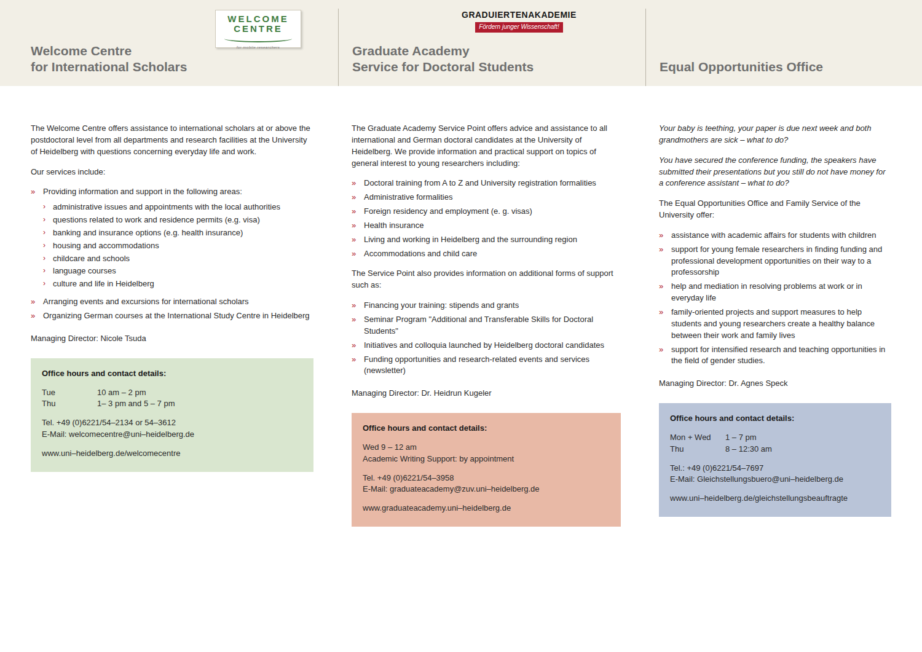WELCOME
CENTRE
for mobile researchers
Welcome Centre
for International Scholars
GRADUIERTENAKADEMIE
Fördern junger Wissenschaft!
Graduate Academy
Service for Doctoral Students
Equal Opportunities Office
The Welcome Centre offers assistance to international scholars at or above the postdoctoral level from all departments and research facilities at the University of Heidelberg with questions concerning everyday life and work.
Our services include:
Providing information and support in the following areas:
administrative issues and appointments with the local authorities
questions related to work and residence permits (e.g. visa)
banking and insurance options (e.g. health insurance)
housing and accommodations
childcare and schools
language courses
culture and life in Heidelberg
Arranging events and excursions for international scholars
Organizing German courses at the International Study Centre in Heidelberg
Managing Director: Nicole Tsuda
Office hours and contact details:
Tue 10 am – 2 pm Thu 1– 3 pm and 5 – 7 pm
Tel. +49 (0)6221/54–2134 or 54–3612
E-Mail: welcomecentre@uni–heidelberg.de
www.uni–heidelberg.de/welcomecentre
The Graduate Academy Service Point offers advice and assistance to all international and German doctoral candidates at the University of Heidelberg. We provide information and practical support on topics of general interest to young researchers including:
Doctoral training from A to Z and University registration formalities
Administrative formalities
Foreign residency and employment (e. g. visas)
Health insurance
Living and working in Heidelberg and the surrounding region
Accommodations and child care
The Service Point also provides information on additional forms of support such as:
Financing your training: stipends and grants
Seminar Program "Additional and Transferable Skills for Doctoral Students"
Initiatives and colloquia launched by Heidelberg doctoral candidates
Funding opportunities and research-related events and services (newsletter)
Managing Director: Dr. Heidrun Kugeler
Office hours and contact details:
Wed 9 – 12 am
Academic Writing Support: by appointment
Tel. +49 (0)6221/54–3958
E-Mail: graduateacademy@zuv.uni–heidelberg.de
www.graduateacademy.uni–heidelberg.de
Your baby is teething, your paper is due next week and both grandmothers are sick – what to do?
You have secured the conference funding, the speakers have submitted their presentations but you still do not have money for a conference assistant – what to do?
The Equal Opportunities Office and Family Service of the University offer:
assistance with academic affairs for students with children
support for young female researchers in finding funding and professional development opportunities on their way to a professorship
help and mediation in resolving problems at work or in everyday life
family-oriented projects and support measures to help students and young researchers create a healthy balance between their work and family lives
support for intensified research and teaching opportunities in the field of gender studies.
Managing Director: Dr. Agnes Speck
Office hours and contact details:
Mon + Wed 1 – 7 pm Thu 8 – 12:30 am
Tel.: +49 (0)6221/54–7697
E-Mail: Gleichstellungsbuero@uni–heidelberg.de
www.uni–heidelberg.de/gleichstellungsbeauftragte